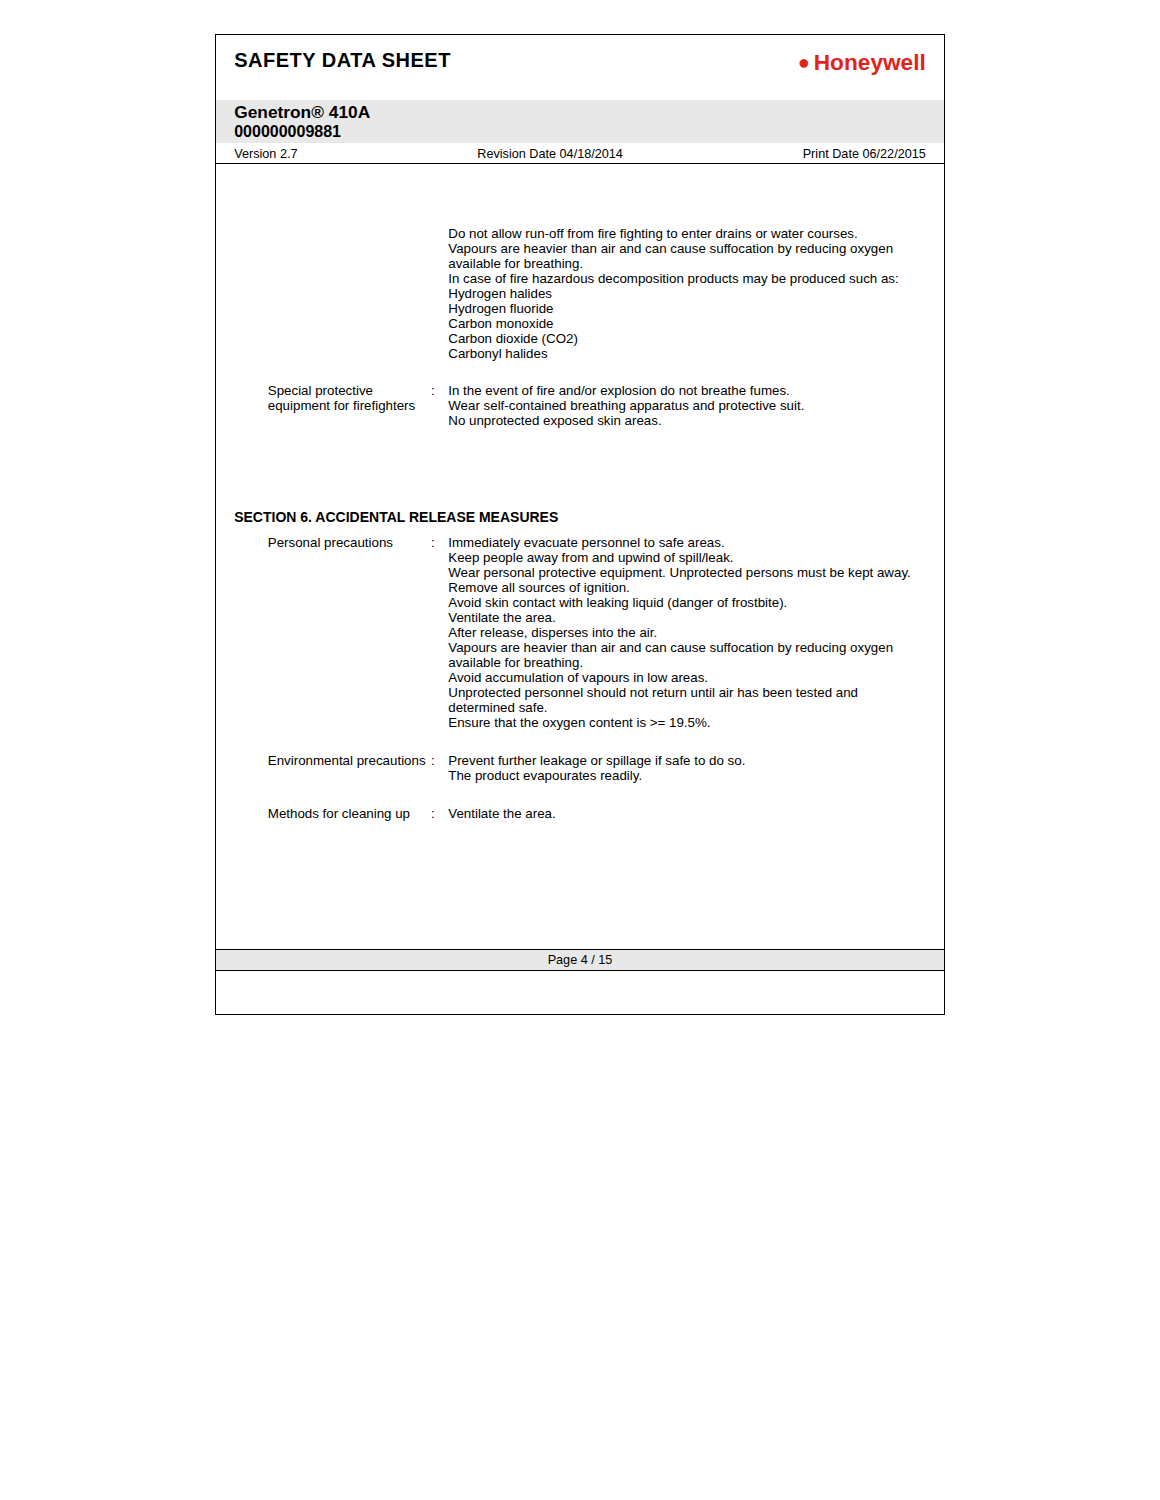SAFETY DATA SHEET
●Honeywell
Genetron® 410A
000000009881
Version 2.7 Revision Date 04/18/2014 Print Date 06/22/2015
Do not allow run-off from fire fighting to enter drains or water courses.
Vapours are heavier than air and can cause suffocation by reducing oxygen available for breathing.
In case of fire hazardous decomposition products may be produced such as:
Hydrogen halides
Hydrogen fluoride
Carbon monoxide
Carbon dioxide (CO2)
Carbonyl halides
Special protective equipment for firefighters
:
In the event of fire and/or explosion do not breathe fumes.
Wear self-contained breathing apparatus and protective suit.
No unprotected exposed skin areas.
SECTION 6. ACCIDENTAL RELEASE MEASURES
Personal precautions
:
Immediately evacuate personnel to safe areas.
Keep people away from and upwind of spill/leak.
Wear personal protective equipment. Unprotected persons must be kept away.
Remove all sources of ignition.
Avoid skin contact with leaking liquid (danger of frostbite).
Ventilate the area.
After release, disperses into the air.
Vapours are heavier than air and can cause suffocation by reducing oxygen available for breathing.
Avoid accumulation of vapours in low areas.
Unprotected personnel should not return until air has been tested and determined safe.
Ensure that the oxygen content is >= 19.5%.
Environmental precautions
:
Prevent further leakage or spillage if safe to do so.
The product evapourates readily.
Methods for cleaning up
:
Ventilate the area.
Page 4 / 15